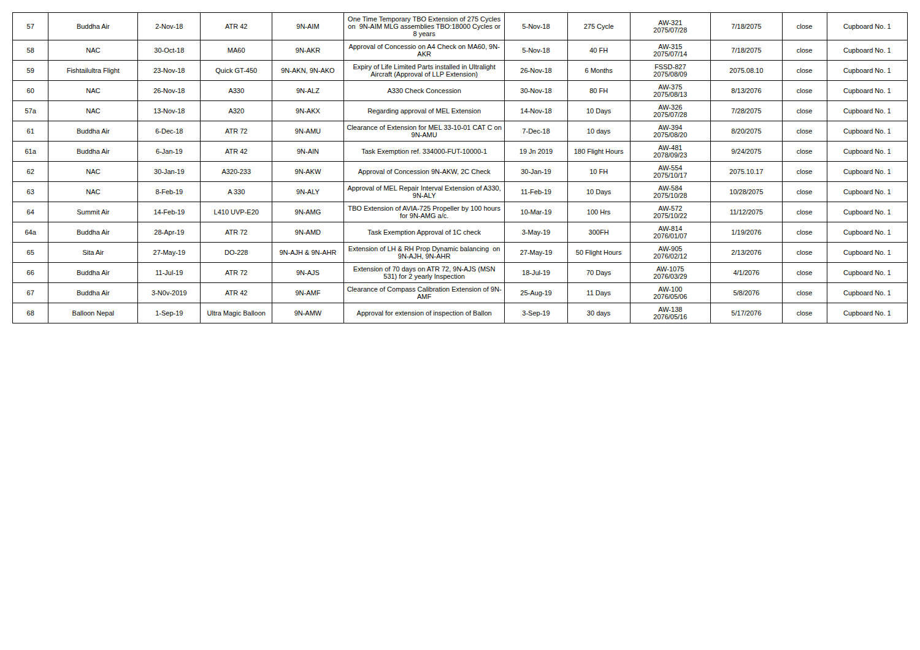| 57 | Buddha Air | 2-Nov-18 | ATR 42 | 9N-AIM | One Time Temporary TBO Extension of 275 Cycles on 9N-AIM MLG assemblies TBO:18000 Cycles or 8 years | 5-Nov-18 | 275 Cycle | AW-321 2075/07/28 | 7/18/2075 | close | Cupboard No. 1 |
| 58 | NAC | 30-Oct-18 | MA60 | 9N-AKR | Approval of Concessio on A4 Check on MA60, 9N-AKR | 5-Nov-18 | 40 FH | AW-315 2075/07/14 | 7/18/2075 | close | Cupboard No. 1 |
| 59 | Fishtailultra Flight | 23-Nov-18 | Quick GT-450 | 9N-AKN, 9N-AKO | Expiry of Life Limited Parts installed in Ultralight Aircraft (Approval of LLP Extension) | 26-Nov-18 | 6 Months | FSSD-827 2075/08/09 | 2075.08.10 | close | Cupboard No. 1 |
| 60 | NAC | 26-Nov-18 | A330 | 9N-ALZ | A330 Check Concession | 30-Nov-18 | 80 FH | AW-375 2075/08/13 | 8/13/2076 | close | Cupboard No. 1 |
| 57a | NAC | 13-Nov-18 | A320 | 9N-AKX | Regarding approval of MEL Extension | 14-Nov-18 | 10 Days | AW-326 2075/07/28 | 7/28/2075 | close | Cupboard No. 1 |
| 61 | Buddha Air | 6-Dec-18 | ATR 72 | 9N-AMU | Clearance of Extension for MEL 33-10-01 CAT C on 9N-AMU | 7-Dec-18 | 10 days | AW-394 2075/08/20 | 8/20/2075 | close | Cupboard No. 1 |
| 61a | Buddha Air | 6-Jan-19 | ATR 42 | 9N-AIN | Task Exemption ref. 334000-FUT-10000-1 | 19 Jn 2019 | 180 Flight Hours | AW-481 2078/09/23 | 9/24/2075 | close | Cupboard No. 1 |
| 62 | NAC | 30-Jan-19 | A320-233 | 9N-AKW | Approval of Concession 9N-AKW, 2C Check | 30-Jan-19 | 10 FH | AW-554 2075/10/17 | 2075.10.17 | close | Cupboard No. 1 |
| 63 | NAC | 8-Feb-19 | A 330 | 9N-ALY | Approval of MEL Repair Interval Extension of A330, 9N-ALY | 11-Feb-19 | 10 Days | AW-584 2075/10/28 | 10/28/2075 | close | Cupboard No. 1 |
| 64 | Summit Air | 14-Feb-19 | L410 UVP-E20 | 9N-AMG | TBO Extension of AVIA-725 Propeller by 100 hours for 9N-AMG a/c. | 10-Mar-19 | 100 Hrs | AW-572 2075/10/22 | 11/12/2075 | close | Cupboard No. 1 |
| 64a | Buddha Air | 28-Apr-19 | ATR 72 | 9N-AMD | Task Exemption Approval of 1C check | 3-May-19 | 300FH | AW-814 2076/01/07 | 1/19/2076 | close | Cupboard No. 1 |
| 65 | Sita Air | 27-May-19 | DO-228 | 9N-AJH & 9N-AHR | Extension of LH & RH Prop Dynamic balancing on 9N-AJH, 9N-AHR | 27-May-19 | 50 Flight Hours | AW-905 2076/02/12 | 2/13/2076 | close | Cupboard No. 1 |
| 66 | Buddha Air | 11-Jul-19 | ATR 72 | 9N-AJS | Extension of 70 days on ATR 72, 9N-AJS (MSN 531) for 2 yearly Inspection | 18-Jul-19 | 70 Days | AW-1075 2076/03/29 | 4/1/2076 | close | Cupboard No. 1 |
| 67 | Buddha Air | 3-N0v-2019 | ATR 42 | 9N-AMF | Clearance of Compass Calibration Extension of 9N-AMF | 25-Aug-19 | 11 Days | AW-100 2076/05/06 | 5/8/2076 | close | Cupboard No. 1 |
| 68 | Balloon Nepal | 1-Sep-19 | Ultra Magic Balloon | 9N-AMW | Approval for extension of inspection of Ballon | 3-Sep-19 | 30 days | AW-138 2076/05/16 | 5/17/2076 | close | Cupboard No. 1 |